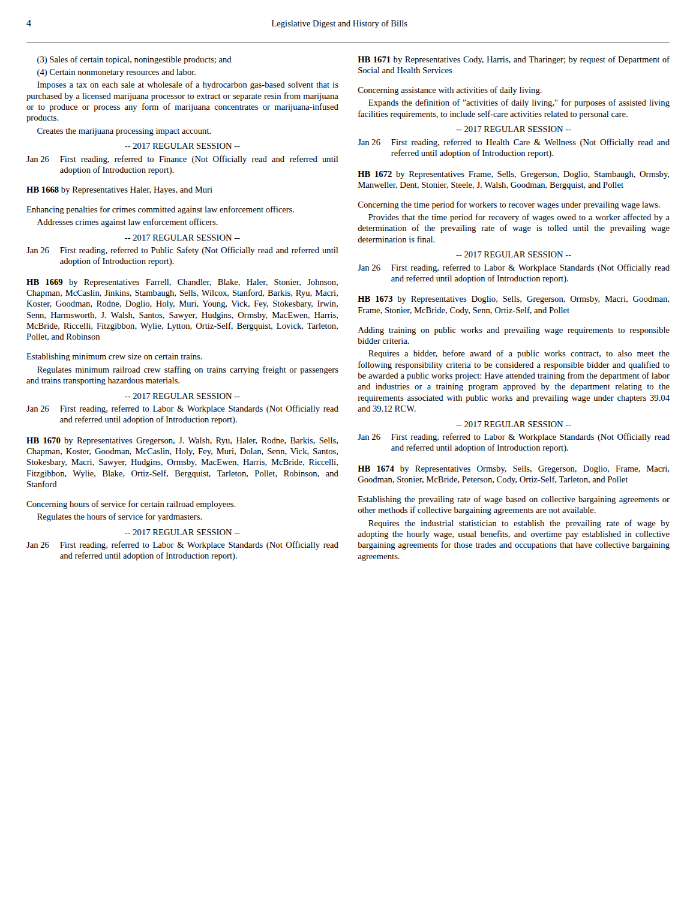4 Legislative Digest and History of Bills
(3) Sales of certain topical, noningestible products; and
(4) Certain nonmonetary resources and labor.
Imposes a tax on each sale at wholesale of a hydrocarbon gas-based solvent that is purchased by a licensed marijuana processor to extract or separate resin from marijuana or to produce or process any form of marijuana concentrates or marijuana-infused products.
Creates the marijuana processing impact account.
-- 2017 REGULAR SESSION --
Jan 26 First reading, referred to Finance (Not Officially read and referred until adoption of Introduction report).
HB 1668 by Representatives Haler, Hayes, and Muri
Enhancing penalties for crimes committed against law enforcement officers.
Addresses crimes against law enforcement officers.
-- 2017 REGULAR SESSION --
Jan 26 First reading, referred to Public Safety (Not Officially read and referred until adoption of Introduction report).
HB 1669 by Representatives Farrell, Chandler, Blake, Haler, Stonier, Johnson, Chapman, McCaslin, Jinkins, Stambaugh, Sells, Wilcox, Stanford, Barkis, Ryu, Macri, Koster, Goodman, Rodne, Doglio, Holy, Muri, Young, Vick, Fey, Stokesbary, Irwin, Senn, Harmsworth, J. Walsh, Santos, Sawyer, Hudgins, Ormsby, MacEwen, Harris, McBride, Riccelli, Fitzgibbon, Wylie, Lytton, Ortiz-Self, Bergquist, Lovick, Tarleton, Pollet, and Robinson
Establishing minimum crew size on certain trains.
Regulates minimum railroad crew staffing on trains carrying freight or passengers and trains transporting hazardous materials.
-- 2017 REGULAR SESSION --
Jan 26 First reading, referred to Labor & Workplace Standards (Not Officially read and referred until adoption of Introduction report).
HB 1670 by Representatives Gregerson, J. Walsh, Ryu, Haler, Rodne, Barkis, Sells, Chapman, Koster, Goodman, McCaslin, Holy, Fey, Muri, Dolan, Senn, Vick, Santos, Stokesbary, Macri, Sawyer, Hudgins, Ormsby, MacEwen, Harris, McBride, Riccelli, Fitzgibbon, Wylie, Blake, Ortiz-Self, Bergquist, Tarleton, Pollet, Robinson, and Stanford
Concerning hours of service for certain railroad employees.
Regulates the hours of service for yardmasters.
-- 2017 REGULAR SESSION --
Jan 26 First reading, referred to Labor & Workplace Standards (Not Officially read and referred until adoption of Introduction report).
HB 1671 by Representatives Cody, Harris, and Tharinger; by request of Department of Social and Health Services
Concerning assistance with activities of daily living.
Expands the definition of "activities of daily living," for purposes of assisted living facilities requirements, to include self-care activities related to personal care.
-- 2017 REGULAR SESSION --
Jan 26 First reading, referred to Health Care & Wellness (Not Officially read and referred until adoption of Introduction report).
HB 1672 by Representatives Frame, Sells, Gregerson, Doglio, Stambaugh, Ormsby, Manweller, Dent, Stonier, Steele, J. Walsh, Goodman, Bergquist, and Pollet
Concerning the time period for workers to recover wages under prevailing wage laws.
Provides that the time period for recovery of wages owed to a worker affected by a determination of the prevailing rate of wage is tolled until the prevailing wage determination is final.
-- 2017 REGULAR SESSION --
Jan 26 First reading, referred to Labor & Workplace Standards (Not Officially read and referred until adoption of Introduction report).
HB 1673 by Representatives Doglio, Sells, Gregerson, Ormsby, Macri, Goodman, Frame, Stonier, McBride, Cody, Senn, Ortiz-Self, and Pollet
Adding training on public works and prevailing wage requirements to responsible bidder criteria.
Requires a bidder, before award of a public works contract, to also meet the following responsibility criteria to be considered a responsible bidder and qualified to be awarded a public works project: Have attended training from the department of labor and industries or a training program approved by the department relating to the requirements associated with public works and prevailing wage under chapters 39.04 and 39.12 RCW.
-- 2017 REGULAR SESSION --
Jan 26 First reading, referred to Labor & Workplace Standards (Not Officially read and referred until adoption of Introduction report).
HB 1674 by Representatives Ormsby, Sells, Gregerson, Doglio, Frame, Macri, Goodman, Stonier, McBride, Peterson, Cody, Ortiz-Self, Tarleton, and Pollet
Establishing the prevailing rate of wage based on collective bargaining agreements or other methods if collective bargaining agreements are not available.
Requires the industrial statistician to establish the prevailing rate of wage by adopting the hourly wage, usual benefits, and overtime pay established in collective bargaining agreements for those trades and occupations that have collective bargaining agreements.